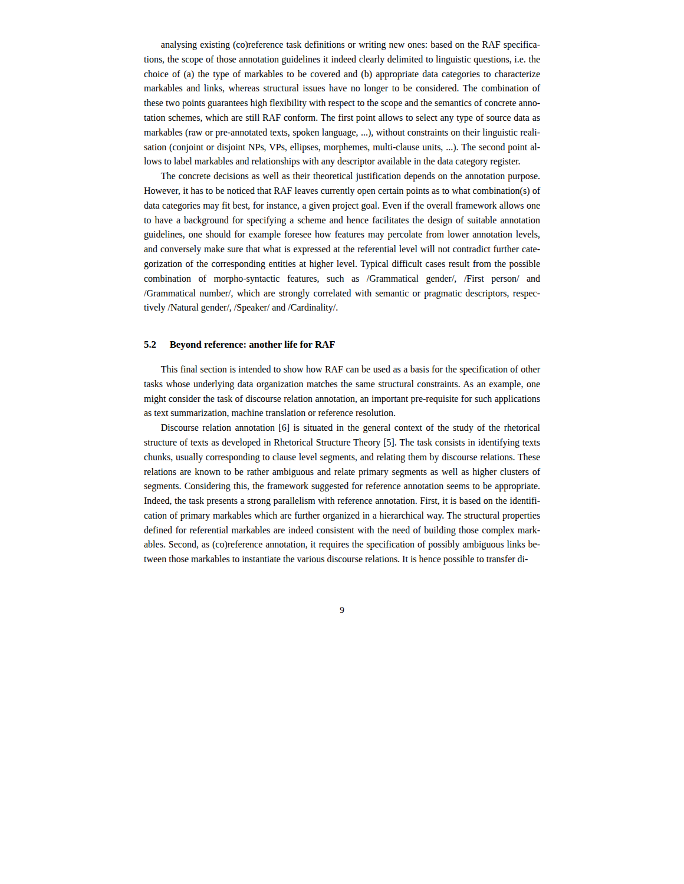analysing existing (co)reference task definitions or writing new ones: based on the RAF specifications, the scope of those annotation guidelines it indeed clearly delimited to linguistic questions, i.e. the choice of (a) the type of markables to be covered and (b) appropriate data categories to characterize markables and links, whereas structural issues have no longer to be considered. The combination of these two points guarantees high flexibility with respect to the scope and the semantics of concrete annotation schemes, which are still RAF conform. The first point allows to select any type of source data as markables (raw or pre-annotated texts, spoken language, ...), without constraints on their linguistic realisation (conjoint or disjoint NPs, VPs, ellipses, morphemes, multi-clause units, ...). The second point allows to label markables and relationships with any descriptor available in the data category register.
The concrete decisions as well as their theoretical justification depends on the annotation purpose. However, it has to be noticed that RAF leaves currently open certain points as to what combination(s) of data categories may fit best, for instance, a given project goal. Even if the overall framework allows one to have a background for specifying a scheme and hence facilitates the design of suitable annotation guidelines, one should for example foresee how features may percolate from lower annotation levels, and conversely make sure that what is expressed at the referential level will not contradict further categorization of the corresponding entities at higher level. Typical difficult cases result from the possible combination of morpho-syntactic features, such as /Grammatical gender/, /First person/ and /Grammatical number/, which are strongly correlated with semantic or pragmatic descriptors, respectively /Natural gender/, /Speaker/ and /Cardinality/.
5.2 Beyond reference: another life for RAF
This final section is intended to show how RAF can be used as a basis for the specification of other tasks whose underlying data organization matches the same structural constraints. As an example, one might consider the task of discourse relation annotation, an important pre-requisite for such applications as text summarization, machine translation or reference resolution.
Discourse relation annotation [6] is situated in the general context of the study of the rhetorical structure of texts as developed in Rhetorical Structure Theory [5]. The task consists in identifying texts chunks, usually corresponding to clause level segments, and relating them by discourse relations. These relations are known to be rather ambiguous and relate primary segments as well as higher clusters of segments. Considering this, the framework suggested for reference annotation seems to be appropriate. Indeed, the task presents a strong parallelism with reference annotation. First, it is based on the identification of primary markables which are further organized in a hierarchical way. The structural properties defined for referential markables are indeed consistent with the need of building those complex markables. Second, as (co)reference annotation, it requires the specification of possibly ambiguous links between those markables to instantiate the various discourse relations. It is hence possible to transfer di-
9